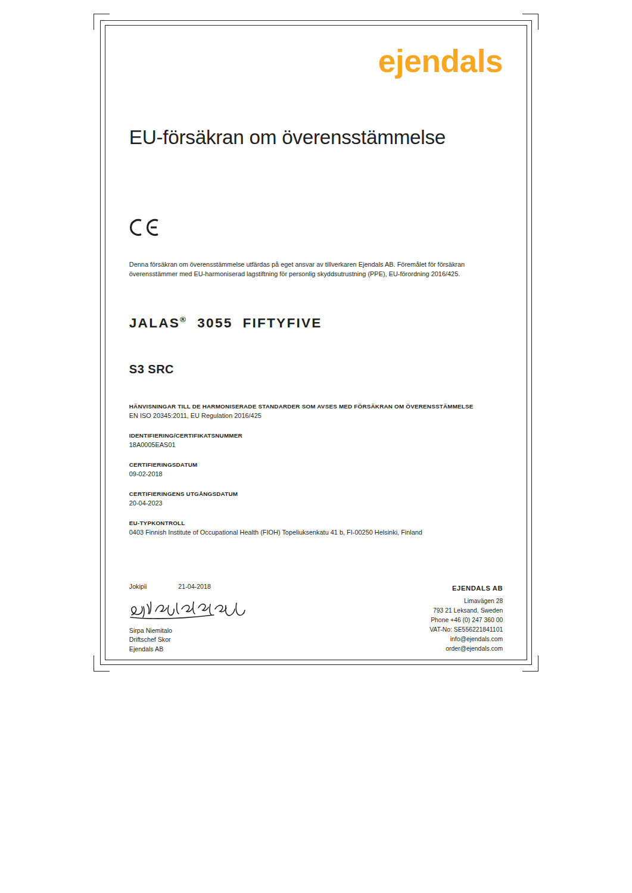ejendals
EU-försäkran om överensstämmelse
Denna försäkran om överensstämmelse utfärdas på eget ansvar av tillverkaren Ejendals AB. Föremålet för försäkran överensstämmer med EU-harmoniserad lagstiftning för personlig skyddsutrustning (PPE), EU-förordning 2016/425.
JALAS® 3055 FIFTYFIVE
S3 SRC
Hänvisningar till de harmoniserade standarder som avses med försäkran om överensstämmelse
EN ISO 20345:2011, EU Regulation 2016/425
Identifiering/certifikatsnummer
18A0005EAS01
Certifieringsdatum
09-02-2018
Certifieringens utgångsdatum
20-04-2023
EU-typkontroll
0403 Finnish Institute of Occupational Health (FIOH) Topeliuksenkatu 41 b, FI-00250 Helsinki, Finland
Jokipii 21-04-2018
Sirpa Niemitalo
Driftschef Skor
Ejendals AB
EJENDALS AB
Limavägen 28
793 21 Leksand, Sweden
Phone +46 (0) 247 360 00
VAT-No: SE556221841101
info@ejendals.com
order@ejendals.com